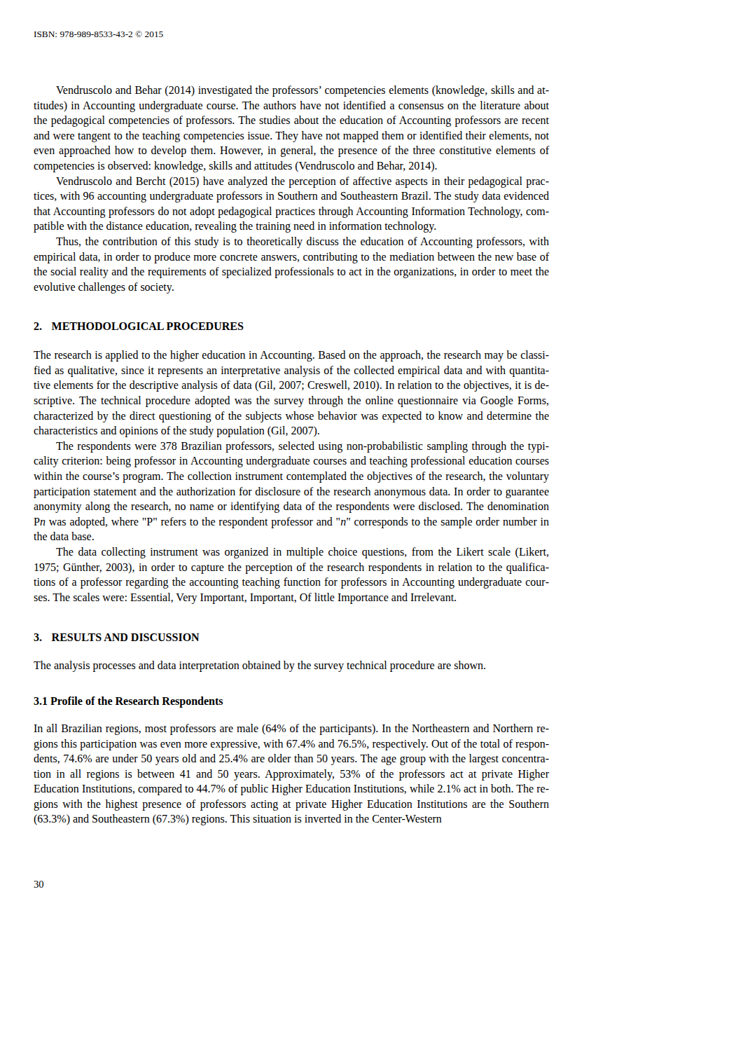ISBN: 978-989-8533-43-2 © 2015
Vendruscolo and Behar (2014) investigated the professors’ competencies elements (knowledge, skills and attitudes) in Accounting undergraduate course. The authors have not identified a consensus on the literature about the pedagogical competencies of professors. The studies about the education of Accounting professors are recent and were tangent to the teaching competencies issue. They have not mapped them or identified their elements, not even approached how to develop them. However, in general, the presence of the three constitutive elements of competencies is observed: knowledge, skills and attitudes (Vendruscolo and Behar, 2014).
Vendruscolo and Bercht (2015) have analyzed the perception of affective aspects in their pedagogical practices, with 96 accounting undergraduate professors in Southern and Southeastern Brazil. The study data evidenced that Accounting professors do not adopt pedagogical practices through Accounting Information Technology, compatible with the distance education, revealing the training need in information technology.
Thus, the contribution of this study is to theoretically discuss the education of Accounting professors, with empirical data, in order to produce more concrete answers, contributing to the mediation between the new base of the social reality and the requirements of specialized professionals to act in the organizations, in order to meet the evolutive challenges of society.
2. METHODOLOGICAL PROCEDURES
The research is applied to the higher education in Accounting. Based on the approach, the research may be classified as qualitative, since it represents an interpretative analysis of the collected empirical data and with quantitative elements for the descriptive analysis of data (Gil, 2007; Creswell, 2010). In relation to the objectives, it is descriptive. The technical procedure adopted was the survey through the online questionnaire via Google Forms, characterized by the direct questioning of the subjects whose behavior was expected to know and determine the characteristics and opinions of the study population (Gil, 2007).
The respondents were 378 Brazilian professors, selected using non-probabilistic sampling through the typicality criterion: being professor in Accounting undergraduate courses and teaching professional education courses within the course’s program. The collection instrument contemplated the objectives of the research, the voluntary participation statement and the authorization for disclosure of the research anonymous data. In order to guarantee anonymity along the research, no name or identifying data of the respondents were disclosed. The denomination Pn was adopted, where "P" refers to the respondent professor and "n" corresponds to the sample order number in the data base.
The data collecting instrument was organized in multiple choice questions, from the Likert scale (Likert, 1975; Günther, 2003), in order to capture the perception of the research respondents in relation to the qualifications of a professor regarding the accounting teaching function for professors in Accounting undergraduate courses. The scales were: Essential, Very Important, Important, Of little Importance and Irrelevant.
3. RESULTS AND DISCUSSION
The analysis processes and data interpretation obtained by the survey technical procedure are shown.
3.1 Profile of the Research Respondents
In all Brazilian regions, most professors are male (64% of the participants). In the Northeastern and Northern regions this participation was even more expressive, with 67.4% and 76.5%, respectively. Out of the total of respondents, 74.6% are under 50 years old and 25.4% are older than 50 years. The age group with the largest concentration in all regions is between 41 and 50 years. Approximately, 53% of the professors act at private Higher Education Institutions, compared to 44.7% of public Higher Education Institutions, while 2.1% act in both. The regions with the highest presence of professors acting at private Higher Education Institutions are the Southern (63.3%) and Southeastern (67.3%) regions. This situation is inverted in the Center-Western
30